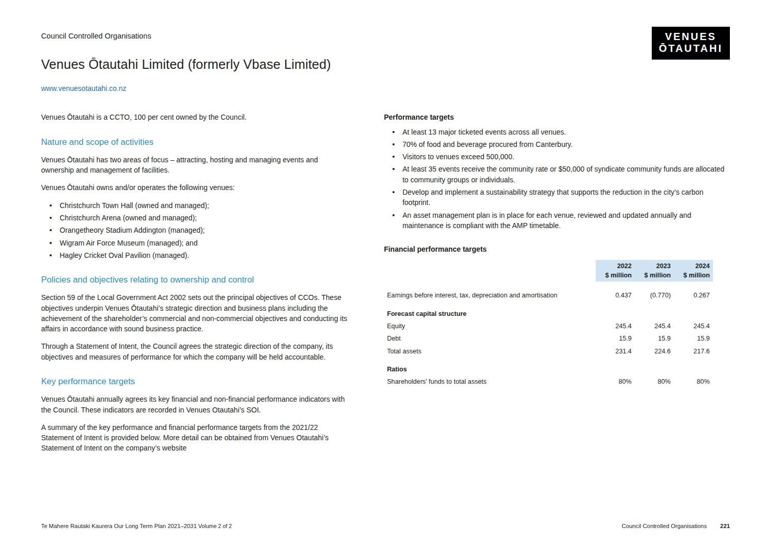VENUES ŌTAUTAHI
Council Controlled Organisations
Venues Ōtautahi Limited (formerly Vbase Limited)
www.venuesotautahi.co.nz
Venues Ōtautahi is a CCTO, 100 per cent owned by the Council.
Nature and scope of activities
Venues Ōtautahi has two areas of focus – attracting, hosting and managing events and ownership and management of facilities.
Venues Ōtautahi owns and/or operates the following venues:
Christchurch Town Hall (owned and managed);
Christchurch Arena (owned and managed);
Orangetheory Stadium Addington (managed);
Wigram Air Force Museum (managed); and
Hagley Cricket Oval Pavilion (managed).
Policies and objectives relating to ownership and control
Section 59 of the Local Government Act 2002 sets out the principal objectives of CCOs. These objectives underpin Venues Ōtautahi’s strategic direction and business plans including the achievement of the shareholder’s commercial and non-commercial objectives and conducting its affairs in accordance with sound business practice.
Through a Statement of Intent, the Council agrees the strategic direction of the company, its objectives and measures of performance for which the company will be held accountable.
Key performance targets
Venues Ōtautahi annually agrees its key financial and non-financial performance indicators with the Council. These indicators are recorded in Venues Otautahi’s SOI.
A summary of the key performance and financial performance targets from the 2021/22 Statement of Intent is provided below. More detail can be obtained from Venues Otautahi’s Statement of Intent on the company’s website
Performance targets
At least 13 major ticketed events across all venues.
70% of food and beverage procured from Canterbury.
Visitors to venues exceed 500,000.
At least 35 events receive the community rate or $50,000 of syndicate community funds are allocated to community groups or individuals.
Develop and implement a sustainability strategy that supports the reduction in the city’s carbon footprint.
An asset management plan is in place for each venue, reviewed and updated annually and maintenance is compliant with the AMP timetable.
Financial performance targets
| | 2022 $ million | 2023 $ million | 2024 $ million |
| --- | --- | --- | --- |
| Earnings before interest, tax, depreciation and amortisation | 0.437 | (0.770) | 0.267 |
| Forecast capital structure | | | |
| Equity | 245.4 | 245.4 | 245.4 |
| Debt | 15.9 | 15.9 | 15.9 |
| Total assets | 231.4 | 224.6 | 217.6 |
| Ratios | | | |
| Shareholders' funds to total assets | 80% | 80% | 80% |
Te Mahere Rautaki Kaurera Our Long Term Plan 2021–2031 Volume 2 of 2
Council Controlled Organisations 221